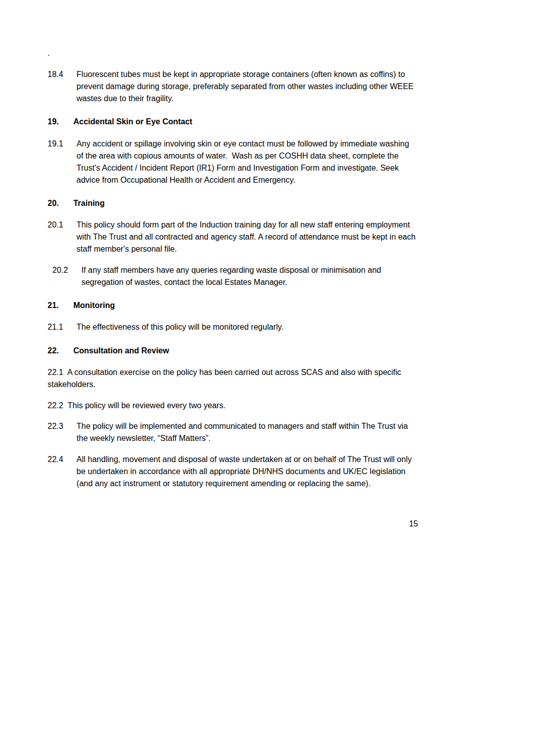.
18.4
Fluorescent tubes must be kept in appropriate storage containers (often known as coffins) to prevent damage during storage, preferably separated from other wastes including other WEEE wastes due to their fragility.
19. Accidental Skin or Eye Contact
19.1
Any accident or spillage involving skin or eye contact must be followed by immediate washing of the area with copious amounts of water. Wash as per COSHH data sheet, complete the Trust's Accident / Incident Report (IR1) Form and Investigation Form and investigate. Seek advice from Occupational Health or Accident and Emergency.
20. Training
20.1
This policy should form part of the Induction training day for all new staff entering employment with The Trust and all contracted and agency staff. A record of attendance must be kept in each staff member's personal file.
20.2
If any staff members have any queries regarding waste disposal or minimisation and segregation of wastes, contact the local Estates Manager.
21. Monitoring
21.1
The effectiveness of this policy will be monitored regularly.
22. Consultation and Review
22.1 A consultation exercise on the policy has been carried out across SCAS and also with specific stakeholders.
22.2 This policy will be reviewed every two years.
22.3
The policy will be implemented and communicated to managers and staff within The Trust via the weekly newsletter, “Staff Matters”.
22.4
All handling, movement and disposal of waste undertaken at or on behalf of The Trust will only be undertaken in accordance with all appropriate DH/NHS documents and UK/EC legislation (and any act instrument or statutory requirement amending or replacing the same).
15